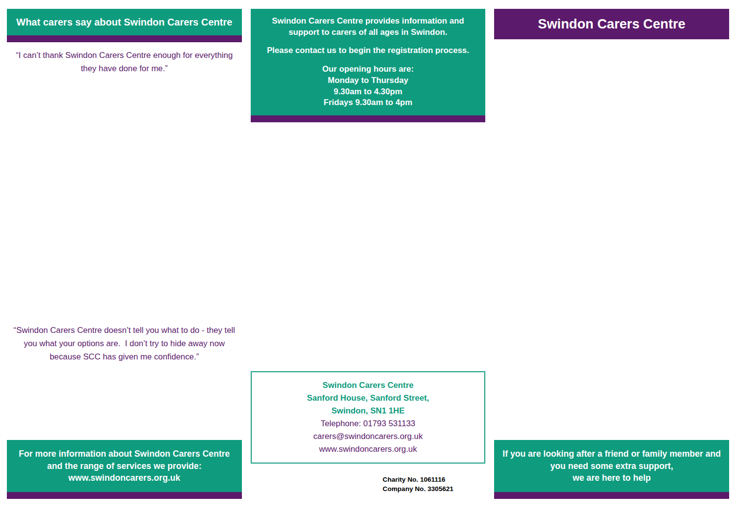What carers say about Swindon Carers Centre
“I can’t thank Swindon Carers Centre enough for everything they have done for me.”
“Swindon Carers Centre doesn’t tell you what to do - they tell you what your options are. I don’t try to hide away now because SCC has given me confidence.”
For more information about Swindon Carers Centre and the range of services we provide:
www.swindoncarers.org.uk
Swindon Carers Centre provides information and support to carers of all ages in Swindon.
Please contact us to begin the registration process.
Our opening hours are:
Monday to Thursday
9.30am to 4.30pm
Fridays 9.30am to 4pm
Swindon Carers Centre
Sanford House, Sanford Street,
Swindon, SN1 1HE
Telephone: 01793 531133
carers@swindoncarers.org.uk
www.swindoncarers.org.uk
Charity No. 1061116
Company No. 3305621
Swindon Carers Centre
If you are looking after a friend or family member and you need some extra support,
we are here to help